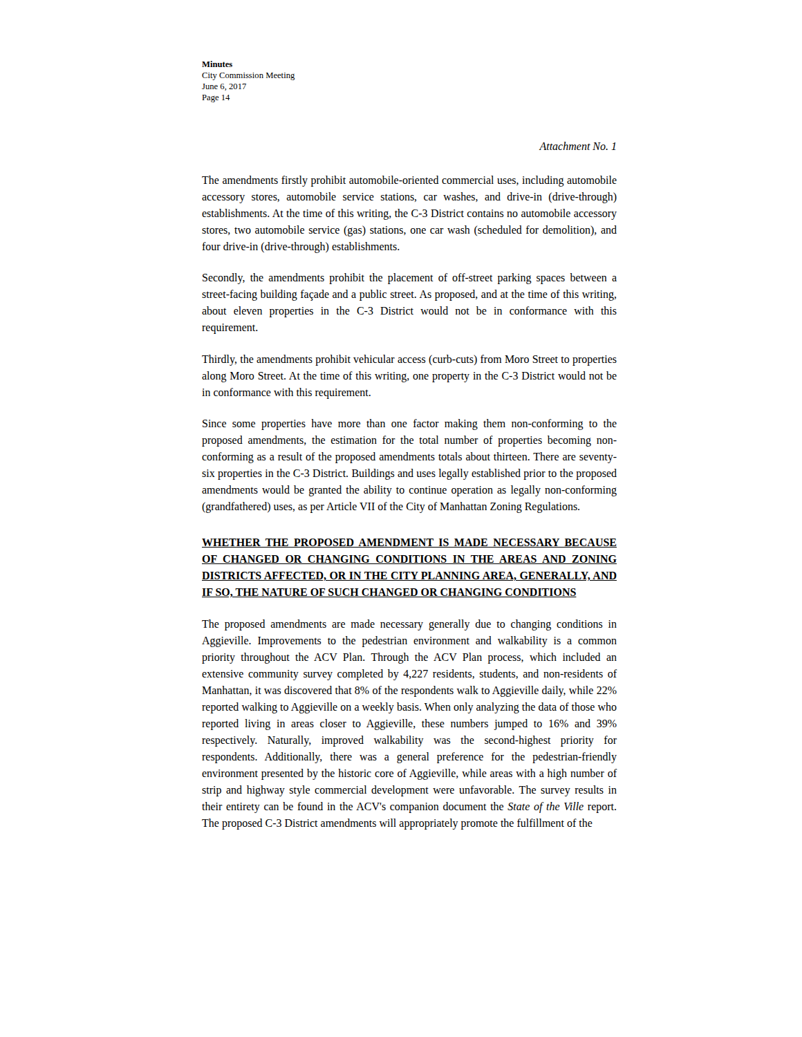Minutes
City Commission Meeting
June 6, 2017
Page 14
Attachment No. 1
The amendments firstly prohibit automobile-oriented commercial uses, including automobile accessory stores, automobile service stations, car washes, and drive-in (drive-through) establishments. At the time of this writing, the C-3 District contains no automobile accessory stores, two automobile service (gas) stations, one car wash (scheduled for demolition), and four drive-in (drive-through) establishments.
Secondly, the amendments prohibit the placement of off-street parking spaces between a street-facing building façade and a public street. As proposed, and at the time of this writing, about eleven properties in the C-3 District would not be in conformance with this requirement.
Thirdly, the amendments prohibit vehicular access (curb-cuts) from Moro Street to properties along Moro Street. At the time of this writing, one property in the C-3 District would not be in conformance with this requirement.
Since some properties have more than one factor making them non-conforming to the proposed amendments, the estimation for the total number of properties becoming non-conforming as a result of the proposed amendments totals about thirteen. There are seventy-six properties in the C-3 District. Buildings and uses legally established prior to the proposed amendments would be granted the ability to continue operation as legally non-conforming (grandfathered) uses, as per Article VII of the City of Manhattan Zoning Regulations.
WHETHER THE PROPOSED AMENDMENT IS MADE NECESSARY BECAUSE OF CHANGED OR CHANGING CONDITIONS IN THE AREAS AND ZONING DISTRICTS AFFECTED, OR IN THE CITY PLANNING AREA, GENERALLY, AND IF SO, THE NATURE OF SUCH CHANGED OR CHANGING CONDITIONS
The proposed amendments are made necessary generally due to changing conditions in Aggieville. Improvements to the pedestrian environment and walkability is a common priority throughout the ACV Plan. Through the ACV Plan process, which included an extensive community survey completed by 4,227 residents, students, and non-residents of Manhattan, it was discovered that 8% of the respondents walk to Aggieville daily, while 22% reported walking to Aggieville on a weekly basis. When only analyzing the data of those who reported living in areas closer to Aggieville, these numbers jumped to 16% and 39% respectively. Naturally, improved walkability was the second-highest priority for respondents. Additionally, there was a general preference for the pedestrian-friendly environment presented by the historic core of Aggieville, while areas with a high number of strip and highway style commercial development were unfavorable. The survey results in their entirety can be found in the ACV's companion document the State of the Ville report. The proposed C-3 District amendments will appropriately promote the fulfillment of the